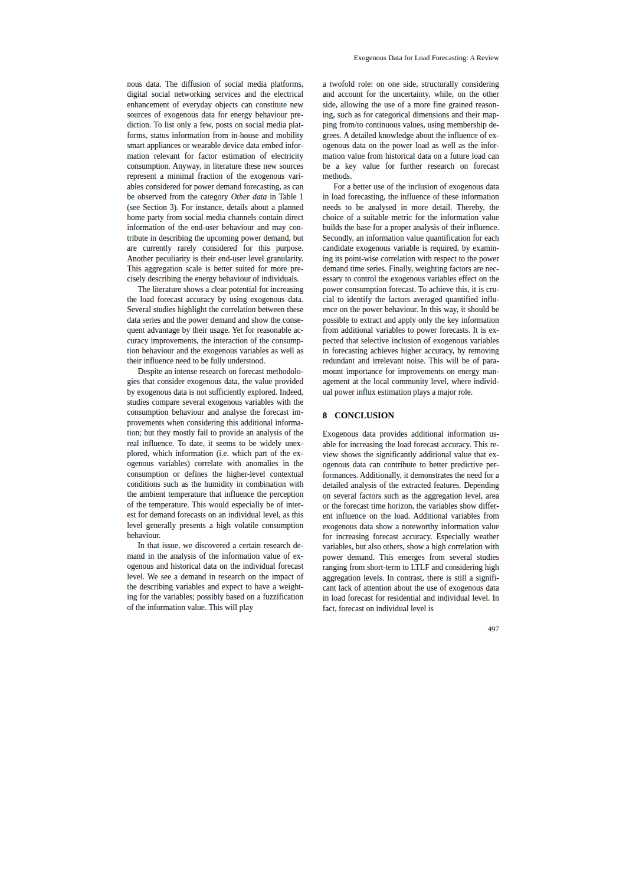Exogenous Data for Load Forecasting: A Review
nous data. The diffusion of social media platforms, digital social networking services and the electrical enhancement of everyday objects can constitute new sources of exogenous data for energy behaviour prediction. To list only a few, posts on social media platforms, status information from in-house and mobility smart appliances or wearable device data embed information relevant for factor estimation of electricity consumption. Anyway, in literature these new sources represent a minimal fraction of the exogenous variables considered for power demand forecasting, as can be observed from the category Other data in Table 1 (see Section 3). For instance, details about a planned home party from social media channels contain direct information of the end-user behaviour and may contribute in describing the upcoming power demand, but are currently rarely considered for this purpose. Another peculiarity is their end-user level granularity. This aggregation scale is better suited for more precisely describing the energy behaviour of individuals.
The literature shows a clear potential for increasing the load forecast accuracy by using exogenous data. Several studies highlight the correlation between these data series and the power demand and show the consequent advantage by their usage. Yet for reasonable accuracy improvements, the interaction of the consumption behaviour and the exogenous variables as well as their influence need to be fully understood.
Despite an intense research on forecast methodologies that consider exogenous data, the value provided by exogenous data is not sufficiently explored. Indeed, studies compare several exogenous variables with the consumption behaviour and analyse the forecast improvements when considering this additional information; but they mostly fail to provide an analysis of the real influence. To date, it seems to be widely unexplored, which information (i.e. which part of the exogenous variables) correlate with anomalies in the consumption or defines the higher-level contextual conditions such as the humidity in combination with the ambient temperature that influence the perception of the temperature. This would especially be of interest for demand forecasts on an individual level, as this level generally presents a high volatile consumption behaviour.
In that issue, we discovered a certain research demand in the analysis of the information value of exogenous and historical data on the individual forecast level. We see a demand in research on the impact of the describing variables and expect to have a weighting for the variables; possibly based on a fuzzification of the information value. This will play
a twofold role: on one side, structurally considering and account for the uncertainty, while, on the other side, allowing the use of a more fine grained reasoning, such as for categorical dimensions and their mapping from/to continuous values, using membership degrees. A detailed knowledge about the influence of exogenous data on the power load as well as the information value from historical data on a future load can be a key value for further research on forecast methods.
For a better use of the inclusion of exogenous data in load forecasting, the influence of these information needs to be analysed in more detail. Thereby, the choice of a suitable metric for the information value builds the base for a proper analysis of their influence. Secondly, an information value quantification for each candidate exogenous variable is required, by examining its point-wise correlation with respect to the power demand time series. Finally, weighting factors are necessary to control the exogenous variables effect on the power consumption forecast. To achieve this, it is crucial to identify the factors averaged quantified influence on the power behaviour. In this way, it should be possible to extract and apply only the key information from additional variables to power forecasts. It is expected that selective inclusion of exogenous variables in forecasting achieves higher accuracy, by removing redundant and irrelevant noise. This will be of paramount importance for improvements on energy management at the local community level, where individual power influx estimation plays a major role.
8 CONCLUSION
Exogenous data provides additional information usable for increasing the load forecast accuracy. This review shows the significantly additional value that exogenous data can contribute to better predictive performances. Additionally, it demonstrates the need for a detailed analysis of the extracted features. Depending on several factors such as the aggregation level, area or the forecast time horizon, the variables show different influence on the load. Additional variables from exogenous data show a noteworthy information value for increasing forecast accuracy. Especially weather variables, but also others, show a high correlation with power demand. This emerges from several studies ranging from short-term to LTLF and considering high aggregation levels. In contrast, there is still a significant lack of attention about the use of exogenous data in load forecast for residential and individual level. In fact, forecast on individual level is
497